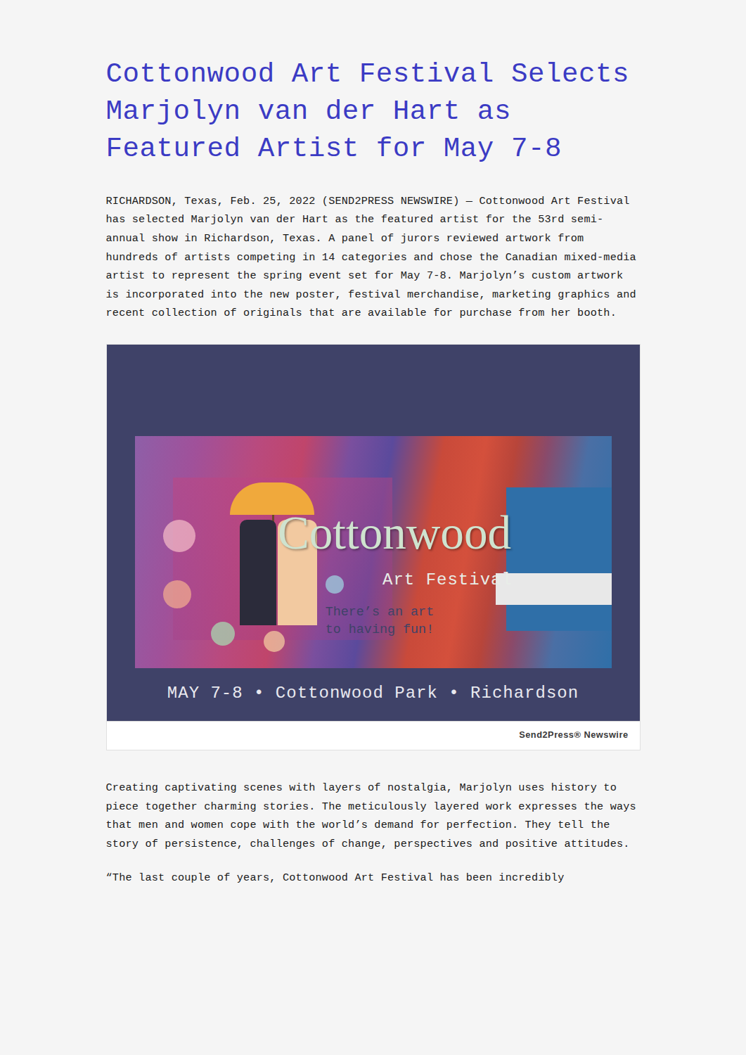Cottonwood Art Festival Selects Marjolyn van der Hart as Featured Artist for May 7-8
RICHARDSON, Texas, Feb. 25, 2022 (SEND2PRESS NEWSWIRE) — Cottonwood Art Festival has selected Marjolyn van der Hart as the featured artist for the 53rd semi-annual show in Richardson, Texas. A panel of jurors reviewed artwork from hundreds of artists competing in 14 categories and chose the Canadian mixed-media artist to represent the spring event set for May 7-8. Marjolyn’s custom artwork is incorporated into the new poster, festival merchandise, marketing graphics and recent collection of originals that are available for purchase from her booth.
Cottonwood
Art Festival
There’s an art
to having fun!
MAY 7-8 • Cottonwood Park • Richardson
Send2Press® Newswire
Creating captivating scenes with layers of nostalgia, Marjolyn uses history to piece together charming stories. The meticulously layered work expresses the ways that men and women cope with the world’s demand for perfection. They tell the story of persistence, challenges of change, perspectives and positive attitudes.
“The last couple of years, Cottonwood Art Festival has been incredibly